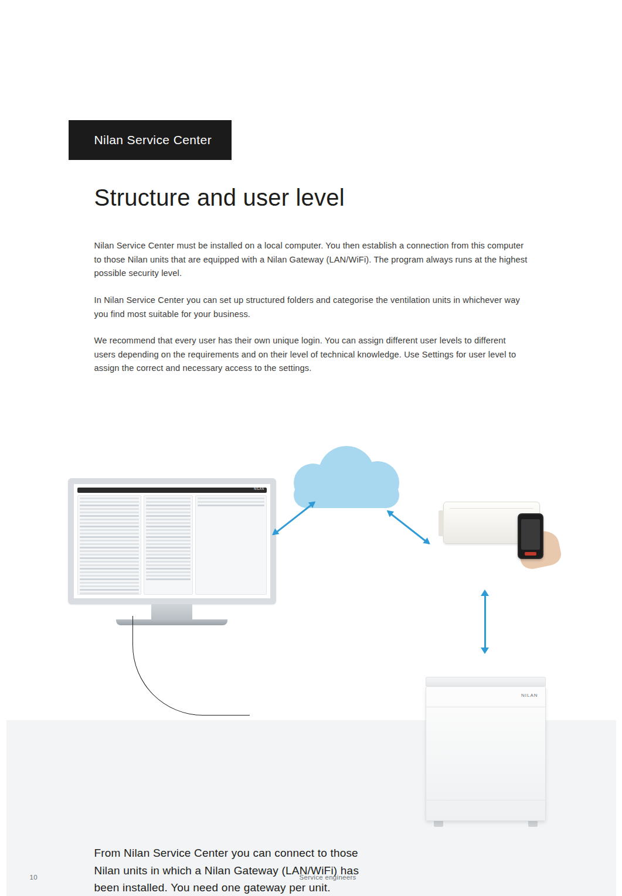Nilan Service Center
Structure and user level
Nilan Service Center must be installed on a local computer. You then establish a connection from this computer to those Nilan units that are equipped with a Nilan Gateway (LAN/WiFi). The program always runs at the highest possible security level.
In Nilan Service Center you can set up structured folders and categorise the ventilation units in whichever way you find most suitable for your business.
We recommend that every user has their own unique login. You can assign different user levels to different users depending on the requirements and on their level of technical knowledge. Use Settings for user level to assign the correct and necessary access to the settings.
NILAN
From Nilan Service Center you can connect to those Nilan units in which a Nilan Gateway (LAN/WiFi) has been installed. You need one gateway per unit.
10 Service engineers